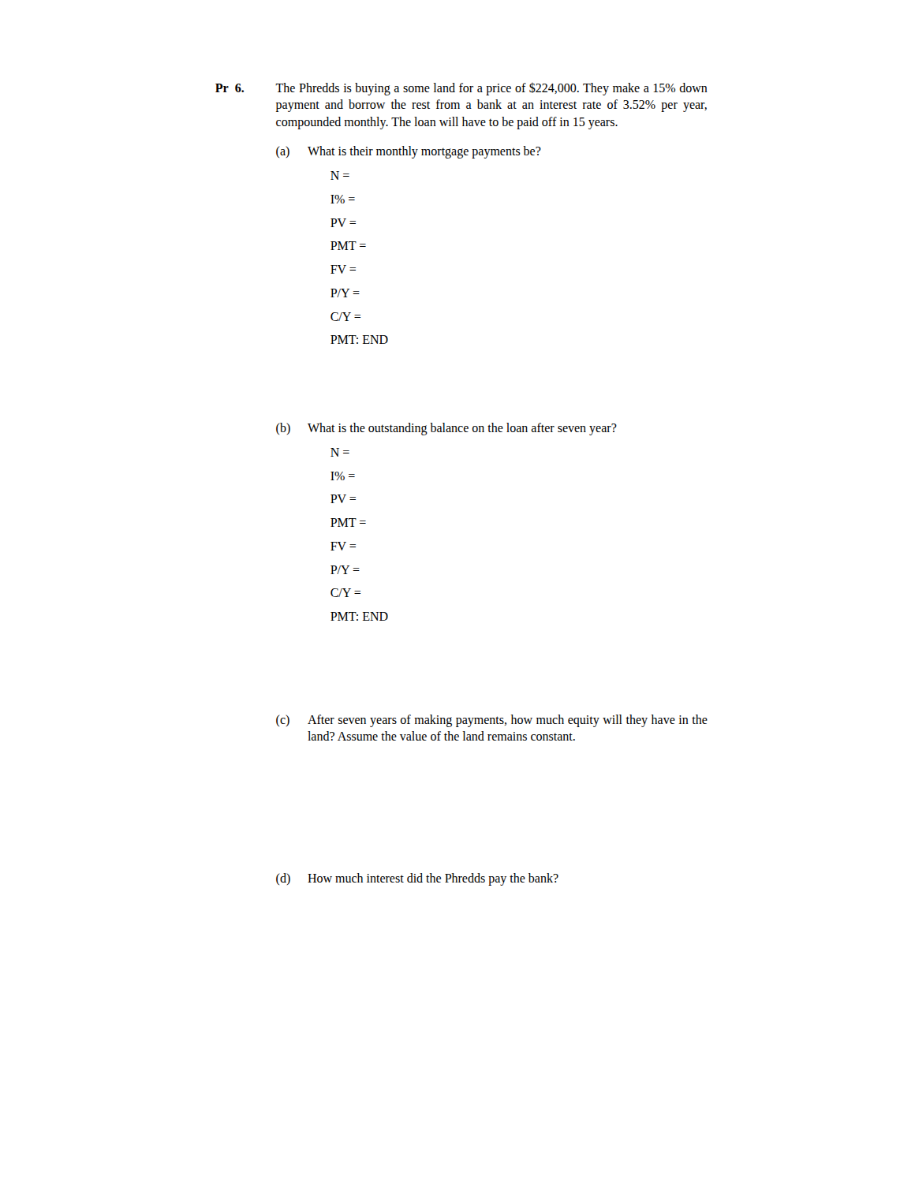Pr 6.
The Phredds is buying a some land for a price of $224,000. They make a 15% down payment and borrow the rest from a bank at an interest rate of 3.52% per year, compounded monthly. The loan will have to be paid off in 15 years.
(a)
What is their monthly mortgage payments be?
N =
I% =
PV =
PMT =
FV =
P/Y =
C/Y =
PMT: END
(b)
What is the outstanding balance on the loan after seven year?
N =
I% =
PV =
PMT =
FV =
P/Y =
C/Y =
PMT: END
(c)
After seven years of making payments, how much equity will they have in the land? Assume the value of the land remains constant.
(d)
How much interest did the Phredds pay the bank?